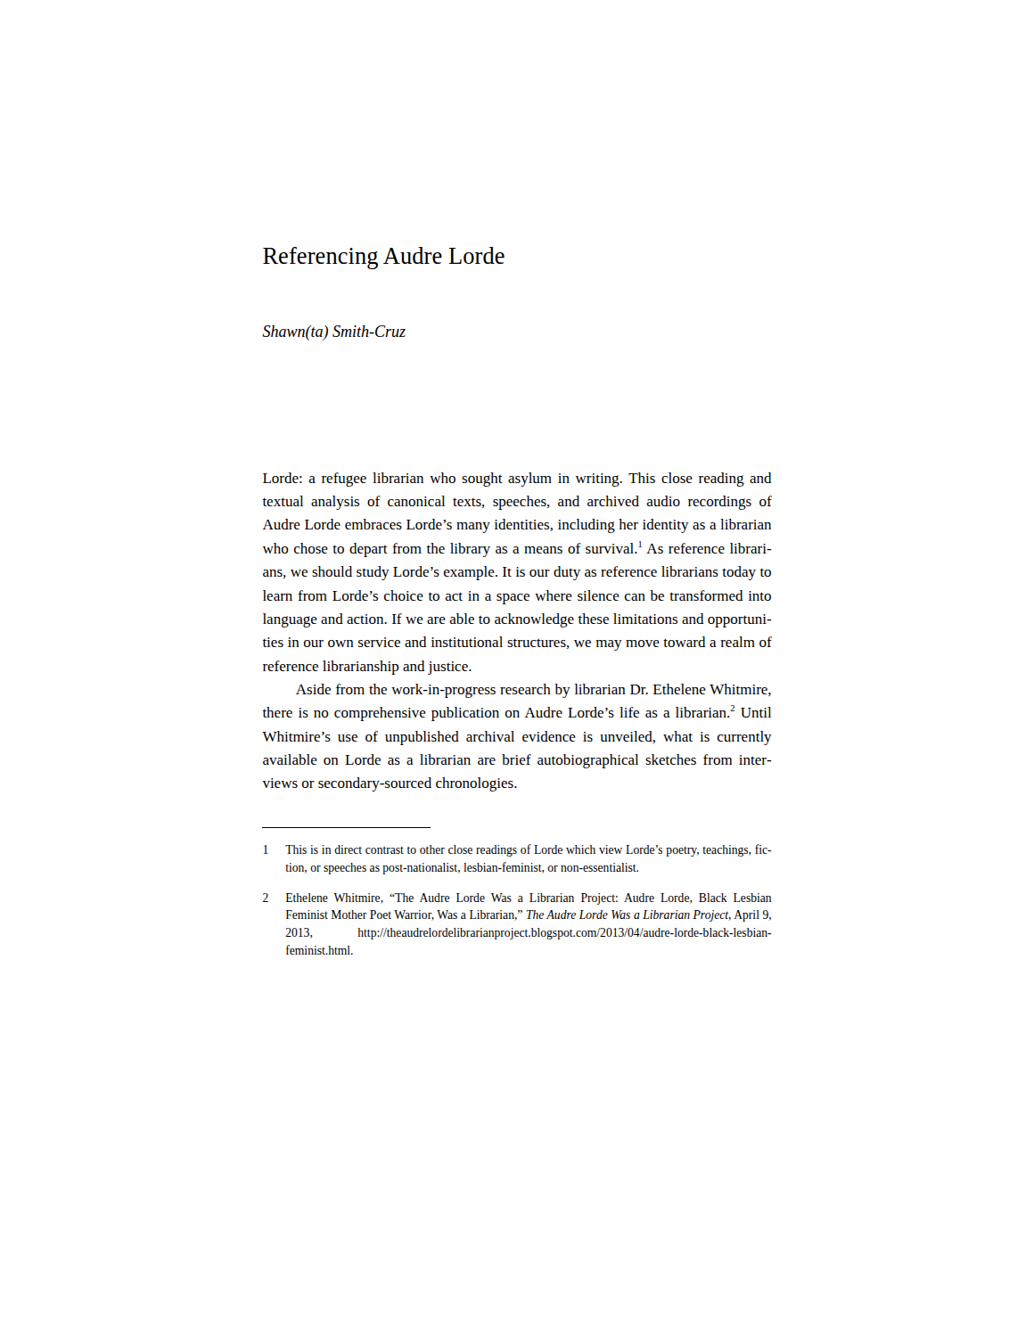Referencing Audre Lorde
Shawn(ta) Smith-Cruz
Lorde: a refugee librarian who sought asylum in writing. This close reading and textual analysis of canonical texts, speeches, and archived audio recordings of Audre Lorde embraces Lorde’s many identities, including her identity as a librarian who chose to depart from the library as a means of survival.1 As reference librarians, we should study Lorde’s example. It is our duty as reference librarians today to learn from Lorde’s choice to act in a space where silence can be transformed into language and action. If we are able to acknowledge these limitations and opportunities in our own service and institutional structures, we may move toward a realm of reference librarianship and justice.
Aside from the work-in-progress research by librarian Dr. Ethelene Whitmire, there is no comprehensive publication on Audre Lorde’s life as a librarian.2 Until Whitmire’s use of unpublished archival evidence is unveiled, what is currently available on Lorde as a librarian are brief autobiographical sketches from interviews or secondary-sourced chronologies.
1
This is in direct contrast to other close readings of Lorde which view Lorde’s poetry, teachings, fiction, or speeches as post-nationalist, lesbian-feminist, or non-essentialist.
2
Ethelene Whitmire, “The Audre Lorde Was a Librarian Project: Audre Lorde, Black Lesbian Feminist Mother Poet Warrior, Was a Librarian,” The Audre Lorde Was a Librarian Project, April 9, 2013, http://theaudrelordelibrarianproject.blogspot.com/2013/04/audre-lorde-black-lesbian-feminist.html.